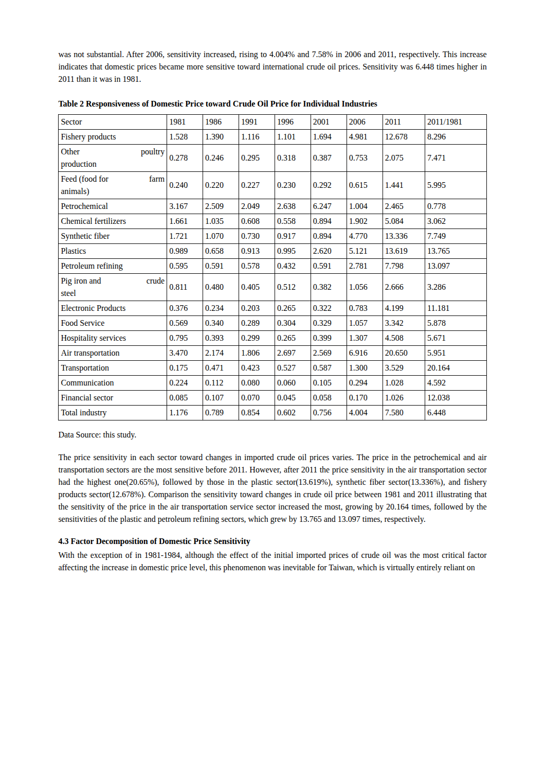was not substantial. After 2006, sensitivity increased, rising to 4.004% and 7.58% in 2006 and 2011, respectively. This increase indicates that domestic prices became more sensitive toward international crude oil prices. Sensitivity was 6.448 times higher in 2011 than it was in 1981.
Table 2 Responsiveness of Domestic Price toward Crude Oil Price for Individual Industries
| Sector | 1981 | 1986 | 1991 | 1996 | 2001 | 2006 | 2011 | 2011/1981 |
| Fishery products | 1.528 | 1.390 | 1.116 | 1.101 | 1.694 | 4.981 | 12.678 | 8.296 |
| Other poultry production | 0.278 | 0.246 | 0.295 | 0.318 | 0.387 | 0.753 | 2.075 | 7.471 |
| Feed (food for farm animals) | 0.240 | 0.220 | 0.227 | 0.230 | 0.292 | 0.615 | 1.441 | 5.995 |
| Petrochemical | 3.167 | 2.509 | 2.049 | 2.638 | 6.247 | 1.004 | 2.465 | 0.778 |
| Chemical fertilizers | 1.661 | 1.035 | 0.608 | 0.558 | 0.894 | 1.902 | 5.084 | 3.062 |
| Synthetic fiber | 1.721 | 1.070 | 0.730 | 0.917 | 0.894 | 4.770 | 13.336 | 7.749 |
| Plastics | 0.989 | 0.658 | 0.913 | 0.995 | 2.620 | 5.121 | 13.619 | 13.765 |
| Petroleum refining | 0.595 | 0.591 | 0.578 | 0.432 | 0.591 | 2.781 | 7.798 | 13.097 |
| Pig iron and crude steel | 0.811 | 0.480 | 0.405 | 0.512 | 0.382 | 1.056 | 2.666 | 3.286 |
| Electronic Products | 0.376 | 0.234 | 0.203 | 0.265 | 0.322 | 0.783 | 4.199 | 11.181 |
| Food Service | 0.569 | 0.340 | 0.289 | 0.304 | 0.329 | 1.057 | 3.342 | 5.878 |
| Hospitality services | 0.795 | 0.393 | 0.299 | 0.265 | 0.399 | 1.307 | 4.508 | 5.671 |
| Air transportation | 3.470 | 2.174 | 1.806 | 2.697 | 2.569 | 6.916 | 20.650 | 5.951 |
| Transportation | 0.175 | 0.471 | 0.423 | 0.527 | 0.587 | 1.300 | 3.529 | 20.164 |
| Communication | 0.224 | 0.112 | 0.080 | 0.060 | 0.105 | 0.294 | 1.028 | 4.592 |
| Financial sector | 0.085 | 0.107 | 0.070 | 0.045 | 0.058 | 0.170 | 1.026 | 12.038 |
| Total industry | 1.176 | 0.789 | 0.854 | 0.602 | 0.756 | 4.004 | 7.580 | 6.448 |
Data Source: this study.
The price sensitivity in each sector toward changes in imported crude oil prices varies. The price in the petrochemical and air transportation sectors are the most sensitive before 2011. However, after 2011 the price sensitivity in the air transportation sector had the highest one(20.65%), followed by those in the plastic sector(13.619%), synthetic fiber sector(13.336%), and fishery products sector(12.678%). Comparison the sensitivity toward changes in crude oil price between 1981 and 2011 illustrating that the sensitivity of the price in the air transportation service sector increased the most, growing by 20.164 times, followed by the sensitivities of the plastic and petroleum refining sectors, which grew by 13.765 and 13.097 times, respectively.
4.3 Factor Decomposition of Domestic Price Sensitivity
With the exception of in 1981-1984, although the effect of the initial imported prices of crude oil was the most critical factor affecting the increase in domestic price level, this phenomenon was inevitable for Taiwan, which is virtually entirely reliant on